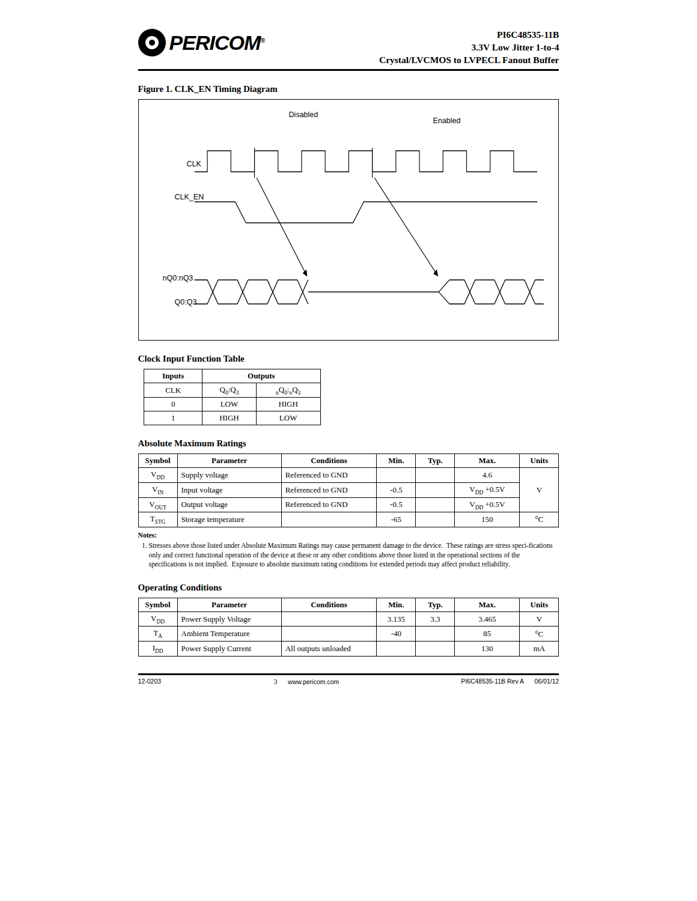PERICOM®
PI6C48535-11B
3.3V Low Jitter 1-to-4
Crystal/LVCMOS to LVPECL Fanout Buffer
Figure 1. CLK_EN Timing Diagram
Disabled
Enabled
CLK
CLK_EN
nQ0:nQ3
Q0:Q3
Clock Input Function Table
| Inputs | Outputs |
| --- | --- |
| CLK | Q 0 :Q 3 | n Q 0 : n Q 3 |
| 0 | LOW | HIGH |
| 1 | HIGH | LOW |
Absolute Maximum Ratings
| Symbol | Parameter | Conditions | Min. | Typ. | Max. | Units |
| --- | --- | --- | --- | --- | --- | --- |
| V DD | Supply voltage | Referenced to GND | | | 4.6 | V |
| V IN | Input voltage | Referenced to GND | -0.5 | | V DD +0.5V |
| V OUT | Output voltage | Referenced to GND | -0.5 | | V DD +0.5V |
| T STG | Storage temperature | | -65 | | 150 | o C |
Notes:
Stresses above those listed under Absolute Maximum Ratings may cause permanent damage to the device. These ratings are stress speci-fications only and correct functional operation of the device at these or any other conditions above those listed in the operational sections of the specifications is not implied. Exposure to absolute maximum rating conditions for extended periods may affect product reliability.
Operating Conditions
| Symbol | Parameter | Conditions | Min. | Typ. | Max. | Units |
| --- | --- | --- | --- | --- | --- | --- |
| V DD | Power Supply Voltage | | 3.135 | 3.3 | 3.465 | V |
| T A | Ambient Temperature | | -40 | | 85 | o C |
| I DD | Power Supply Current | All outputs unloaded | | | 130 | mA |
12-0203
3 www.pericom.com
PI6C48535-11B Rev A 06/01/12